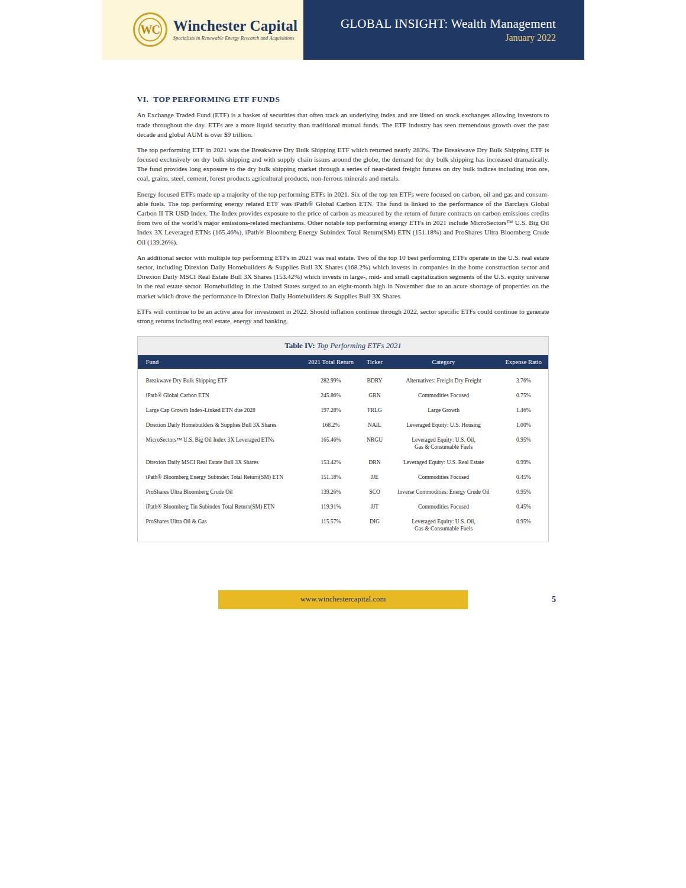WC
Winchester Capital
Specialists in Renewable Energy Research and Acquisitions
GLOBAL INSIGHT: Wealth Management
January 2022
VI. TOP PERFORMING ETF FUNDS
An Exchange Traded Fund (ETF) is a basket of securities that often track an underlying index and are listed on stock exchanges allowing investors to trade throughout the day. ETFs are a more liquid security than traditional mutual funds. The ETF industry has seen tremendous growth over the past decade and global AUM is over $9 trillion.
The top performing ETF in 2021 was the Breakwave Dry Bulk Shipping ETF which returned nearly 283%. The Breakwave Dry Bulk Shipping ETF is focused exclusively on dry bulk shipping and with supply chain issues around the globe, the demand for dry bulk shipping has increased dramatically. The fund provides long exposure to the dry bulk shipping market through a series of near-dated freight futures on dry bulk indices including iron ore, coal, grains, steel, cement, forest products agricultural products, non-ferrous minerals and metals.
Energy focused ETFs made up a majority of the top performing ETFs in 2021. Six of the top ten ETFs were focused on carbon, oil and gas and consumable fuels. The top performing energy related ETF was iPath® Global Carbon ETN. The fund is linked to the performance of the Barclays Global Carbon II TR USD Index. The Index provides exposure to the price of carbon as measured by the return of future contracts on carbon emissions credits from two of the world’s major emissions-related mechanisms. Other notable top performing energy ETFs in 2021 include MicroSectors™ U.S. Big Oil Index 3X Leveraged ETNs (165.46%), iPath® Bloomberg Energy Subindex Total Return(SM) ETN (151.18%) and ProShares Ultra Bloomberg Crude Oil (139.26%).
An additional sector with multiple top performing ETFs in 2021 was real estate. Two of the top 10 best performing ETFs operate in the U.S. real estate sector, including Direxion Daily Homebuilders & Supplies Bull 3X Shares (168.2%) which invests in companies in the home construction sector and Direxion Daily MSCI Real Estate Bull 3X Shares (153.42%) which invests in large-, mid- and small capitalization segments of the U.S. equity universe in the real estate sector. Homebuilding in the United States surged to an eight-month high in November due to an acute shortage of properties on the market which drove the performance in Direxion Daily Homebuilders & Supplies Bull 3X Shares.
ETFs will continue to be an active area for investment in 2022. Should inflation continue through 2022, sector specific ETFs could continue to generate strong returns including real estate, energy and banking.
Table IV: Top Performing ETFs 2021
| Fund | 2021 Total Return | Ticker | Category | Expense Ratio |
| --- | --- | --- | --- | --- |
| Breakwave Dry Bulk Shipping ETF | 282.99% | BDRY | Alternatives: Freight Dry Freight | 3.76% |
| iPath® Global Carbon ETN | 245.86% | GRN | Commodities Focused | 0.75% |
| Large Cap Growth Index-Linked ETN due 2028 | 197.28% | FRLG | Large Growth | 1.46% |
| Direxion Daily Homebuilders & Supplies Bull 3X Shares | 168.2% | NAIL | Leveraged Equity: U.S. Housing | 1.00% |
| MicroSectors™ U.S. Big Oil Index 3X Leveraged ETNs | 165.46% | NRGU | Leveraged Equity: U.S. Oil, Gas & Consumable Fuels | 0.95% |
| Direxion Daily MSCI Real Estate Bull 3X Shares | 153.42% | DRN | Leveraged Equity: U.S. Real Estate | 0.99% |
| iPath® Bloomberg Energy Subindex Total Return(SM) ETN | 151.18% | JJE | Commodities Focused | 0.45% |
| ProShares Ultra Bloomberg Crude Oil | 139.26% | SCO | Inverse Commodities: Energy Crude Oil | 0.95% |
| iPath® Bloomberg Tin Subindex Total Return(SM) ETN | 119.91% | JJT | Commodities Focused | 0.45% |
| ProShares Ultra Oil & Gas | 115.57% | DIG | Leveraged Equity: U.S. Oil, Gas & Consumable Fuels | 0.95% |
www.winchestercapital.com
5